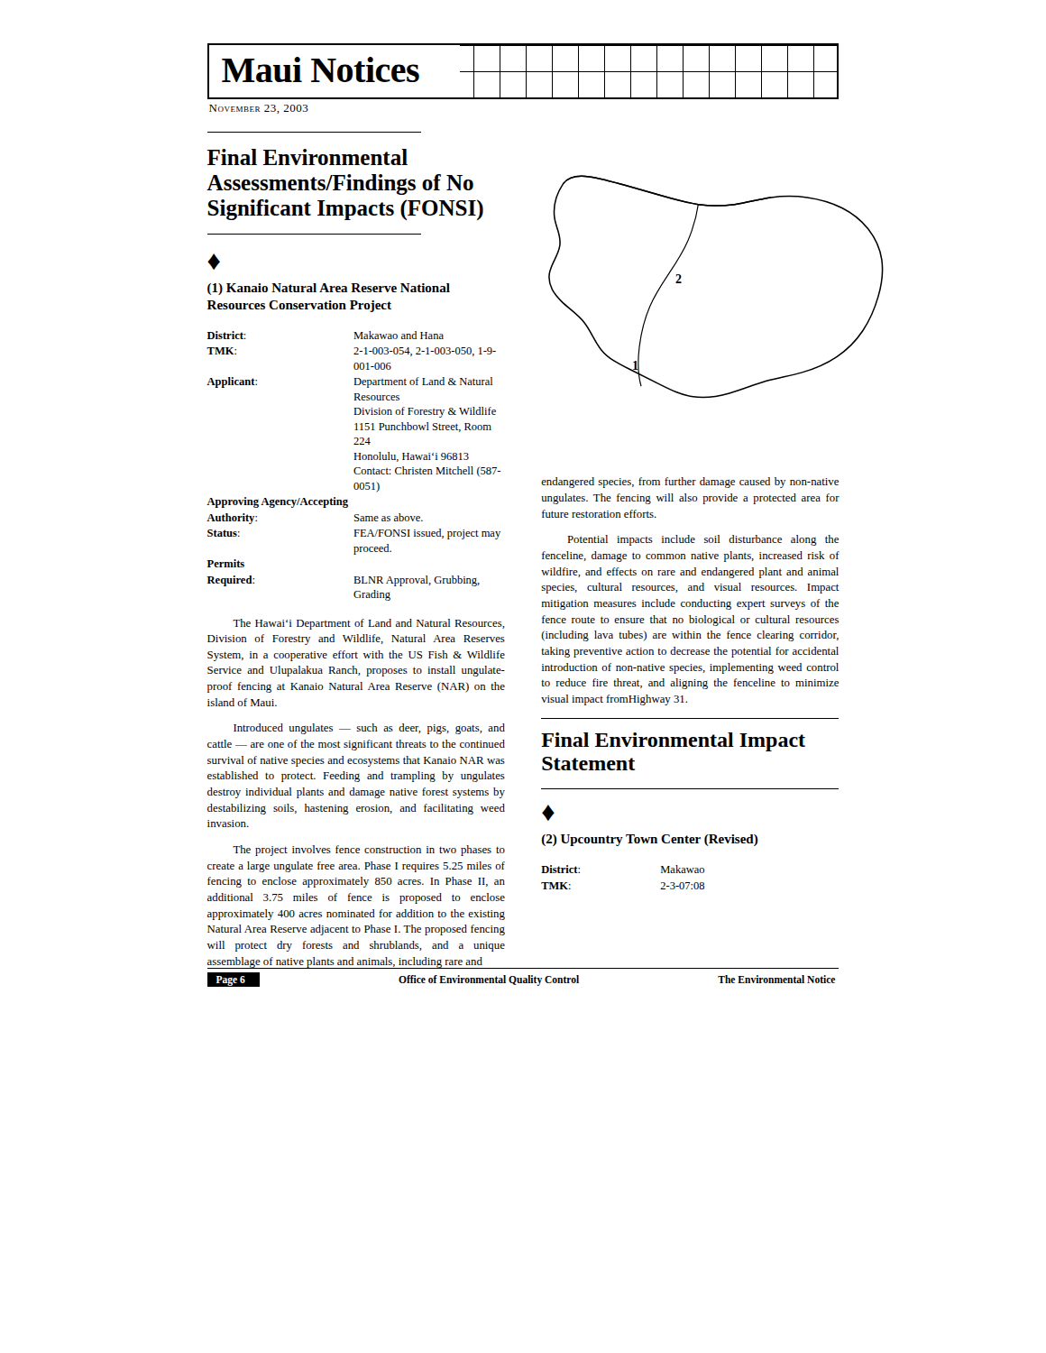Maui Notices
November 23, 2003
Final Environmental Assessments/Findings of No Significant Impacts (FONSI)
♦
(1) Kanaio Natural Area Reserve National Resources Conservation Project
| District : | Makawao and Hana |
| TMK : | 2-1-003-054, 2-1-003-050, 1-9-001-006 |
| Applicant : | Department of Land & Natural Resources Division of Forestry & Wildlife 1151 Punchbowl Street, Room 224 Honolulu, Hawaiʻi 96813 Contact: Christen Mitchell (587-0051) |
| Approving Agency/Accepting | |
| Authority : | Same as above. |
| Status : | FEA/FONSI issued, project may proceed. |
| Permits | |
| Required : | BLNR Approval, Grubbing, Grading |
The Hawaiʻi Department of Land and Natural Resources, Division of Forestry and Wildlife, Natural Area Reserves System, in a cooperative effort with the US Fish & Wildlife Service and Ulupalakua Ranch, proposes to install ungulate-proof fencing at Kanaio Natural Area Reserve (NAR) on the island of Maui.
Introduced ungulates — such as deer, pigs, goats, and cattle — are one of the most significant threats to the continued survival of native species and ecosystems that Kanaio NAR was established to protect. Feeding and trampling by ungulates destroy individual plants and damage native forest systems by destabilizing soils, hastening erosion, and facilitating weed invasion.
The project involves fence construction in two phases to create a large ungulate free area. Phase I requires 5.25 miles of fencing to enclose approximately 850 acres. In Phase II, an additional 3.75 miles of fence is proposed to enclose approximately 400 acres nominated for addition to the existing Natural Area Reserve adjacent to Phase I. The proposed fencing will protect dry forests and shrublands, and a unique assemblage of native plants and animals, including rare and
1
2
endangered species, from further damage caused by non-native ungulates. The fencing will also provide a protected area for future restoration efforts.
Potential impacts include soil disturbance along the fenceline, damage to common native plants, increased risk of wildfire, and effects on rare and endangered plant and animal species, cultural resources, and visual resources. Impact mitigation measures include conducting expert surveys of the fence route to ensure that no biological or cultural resources (including lava tubes) are within the fence clearing corridor, taking preventive action to decrease the potential for accidental introduction of non-native species, implementing weed control to reduce fire threat, and aligning the fenceline to minimize visual impact fromHighway 31.
Final Environmental Impact Statement
♦
(2) Upcountry Town Center (Revised)
| District : | Makawao |
| TMK : | 2-3-07:08 |
Page 6 Office of Environmental Quality Control The Environmental Notice